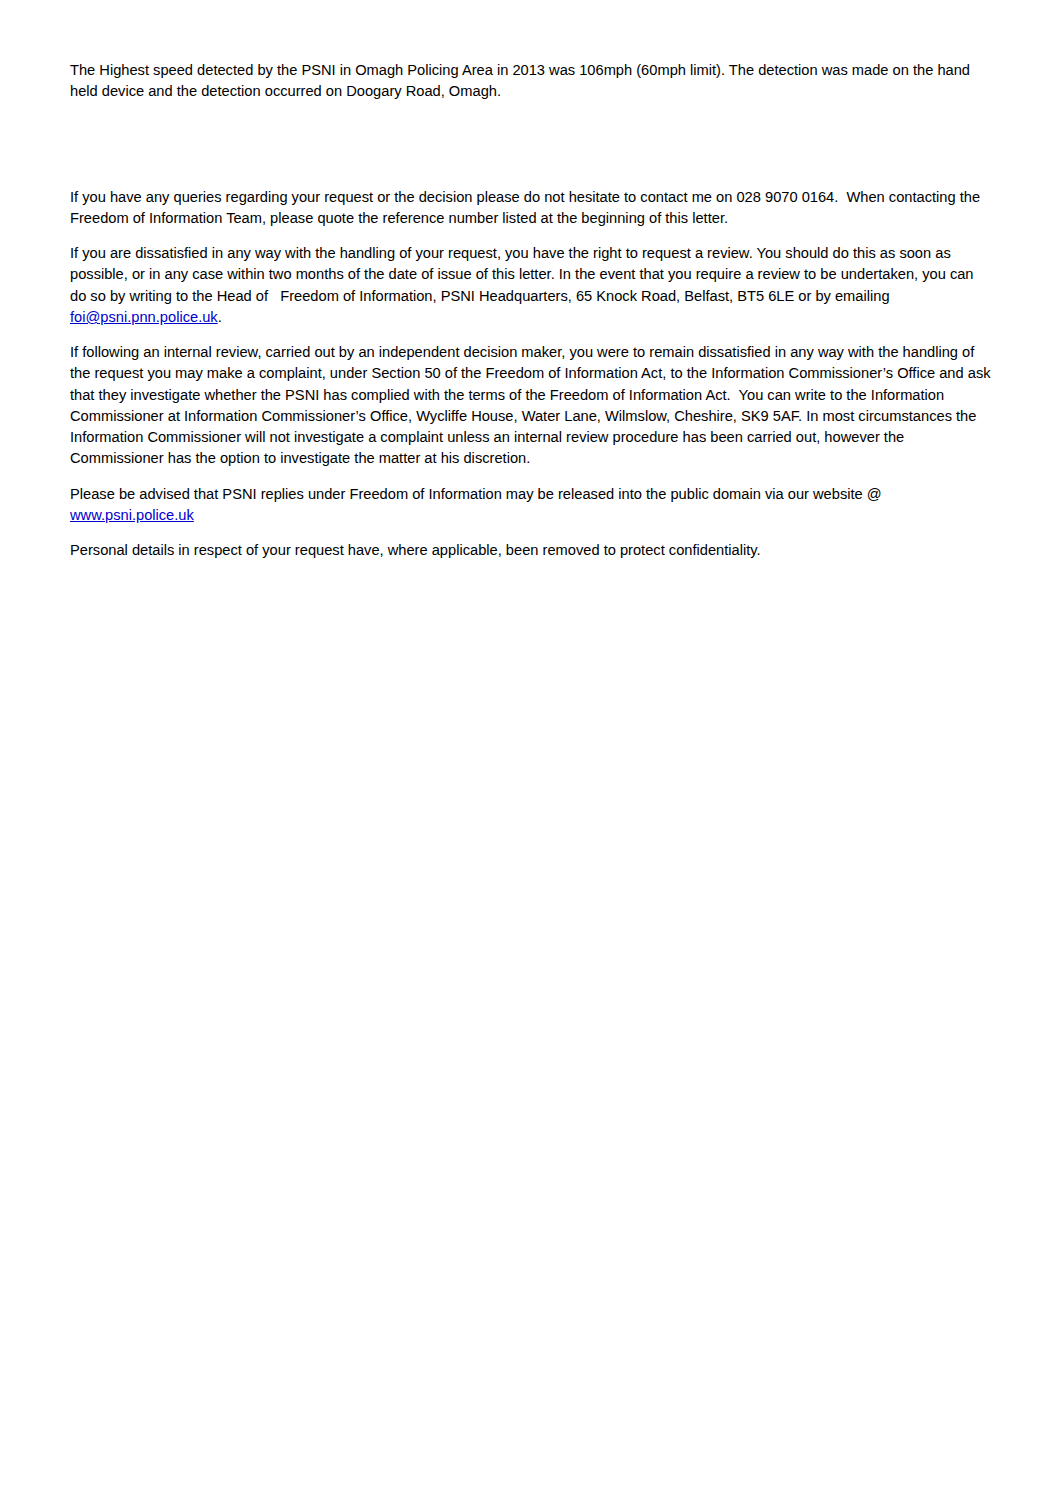The Highest speed detected by the PSNI in Omagh Policing Area in 2013 was 106mph (60mph limit). The detection was made on the hand held device and the detection occurred on Doogary Road, Omagh.
If you have any queries regarding your request or the decision please do not hesitate to contact me on 028 9070 0164. When contacting the Freedom of Information Team, please quote the reference number listed at the beginning of this letter.
If you are dissatisfied in any way with the handling of your request, you have the right to request a review. You should do this as soon as possible, or in any case within two months of the date of issue of this letter. In the event that you require a review to be undertaken, you can do so by writing to the Head of Freedom of Information, PSNI Headquarters, 65 Knock Road, Belfast, BT5 6LE or by emailing foi@psni.pnn.police.uk.
If following an internal review, carried out by an independent decision maker, you were to remain dissatisfied in any way with the handling of the request you may make a complaint, under Section 50 of the Freedom of Information Act, to the Information Commissioner’s Office and ask that they investigate whether the PSNI has complied with the terms of the Freedom of Information Act. You can write to the Information Commissioner at Information Commissioner’s Office, Wycliffe House, Water Lane, Wilmslow, Cheshire, SK9 5AF. In most circumstances the Information Commissioner will not investigate a complaint unless an internal review procedure has been carried out, however the Commissioner has the option to investigate the matter at his discretion.
Please be advised that PSNI replies under Freedom of Information may be released into the public domain via our website @ www.psni.police.uk
Personal details in respect of your request have, where applicable, been removed to protect confidentiality.